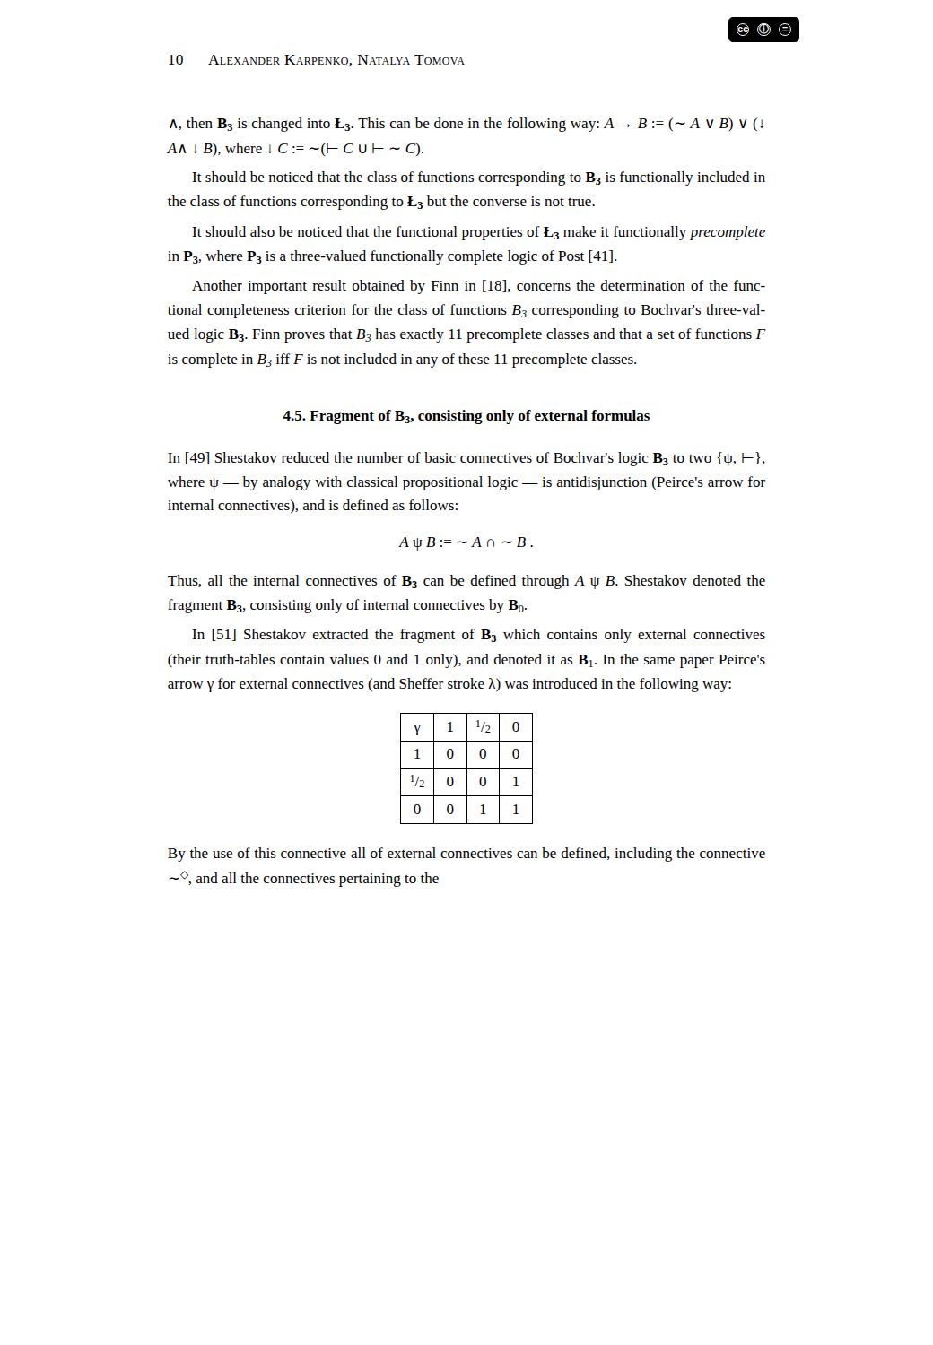ccⓘ=
10 Alexander Karpenko, Natalya Tomova
∧, then B3 is changed into Ł3. This can be done in the following way: A → B := (∼ A ∨ B) ∨ (↓ A∧ ↓ B), where ↓ C := ∼(⊢ C ∪ ⊢ ∼ C).
It should be noticed that the class of functions corresponding to B3 is functionally included in the class of functions corresponding to Ł3 but the converse is not true.
It should also be noticed that the functional properties of Ł3 make it functionally precomplete in P3, where P3 is a three-valued functionally complete logic of Post [41].
Another important result obtained by Finn in [18], concerns the determination of the functional completeness criterion for the class of functions B3 corresponding to Bochvar's three-valued logic B3. Finn proves that B3 has exactly 11 precomplete classes and that a set of functions F is complete in B3 iff F is not included in any of these 11 precomplete classes.
4.5. Fragment of B3, consisting only of external formulas
In [49] Shestakov reduced the number of basic connectives of Bochvar's logic B3 to two {ψ, ⊢}, where ψ — by analogy with classical propositional logic — is antidisjunction (Peirce's arrow for internal connectives), and is defined as follows:
A ψ B := ∼ A ∩ ∼ B .
Thus, all the internal connectives of B3 can be defined through A ψ B. Shestakov denoted the fragment B3, consisting only of internal connectives by B 0.
In [51] Shestakov extracted the fragment of B3 which contains only external connectives (their truth-tables contain values 0 and 1 only), and denoted it as B 1. In the same paper Peirce's arrow γ for external connectives (and Sheffer stroke λ) was introduced in the following way:
| γ | 1 | 1 / 2 | 0 |
| --- | --- | --- | --- |
| 1 | 0 | 0 | 0 |
| 1 / 2 | 0 | 0 | 1 |
| 0 | 0 | 1 | 1 |
By the use of this connective all of external connectives can be defined, including the connective ∼◇, and all the connectives pertaining to the